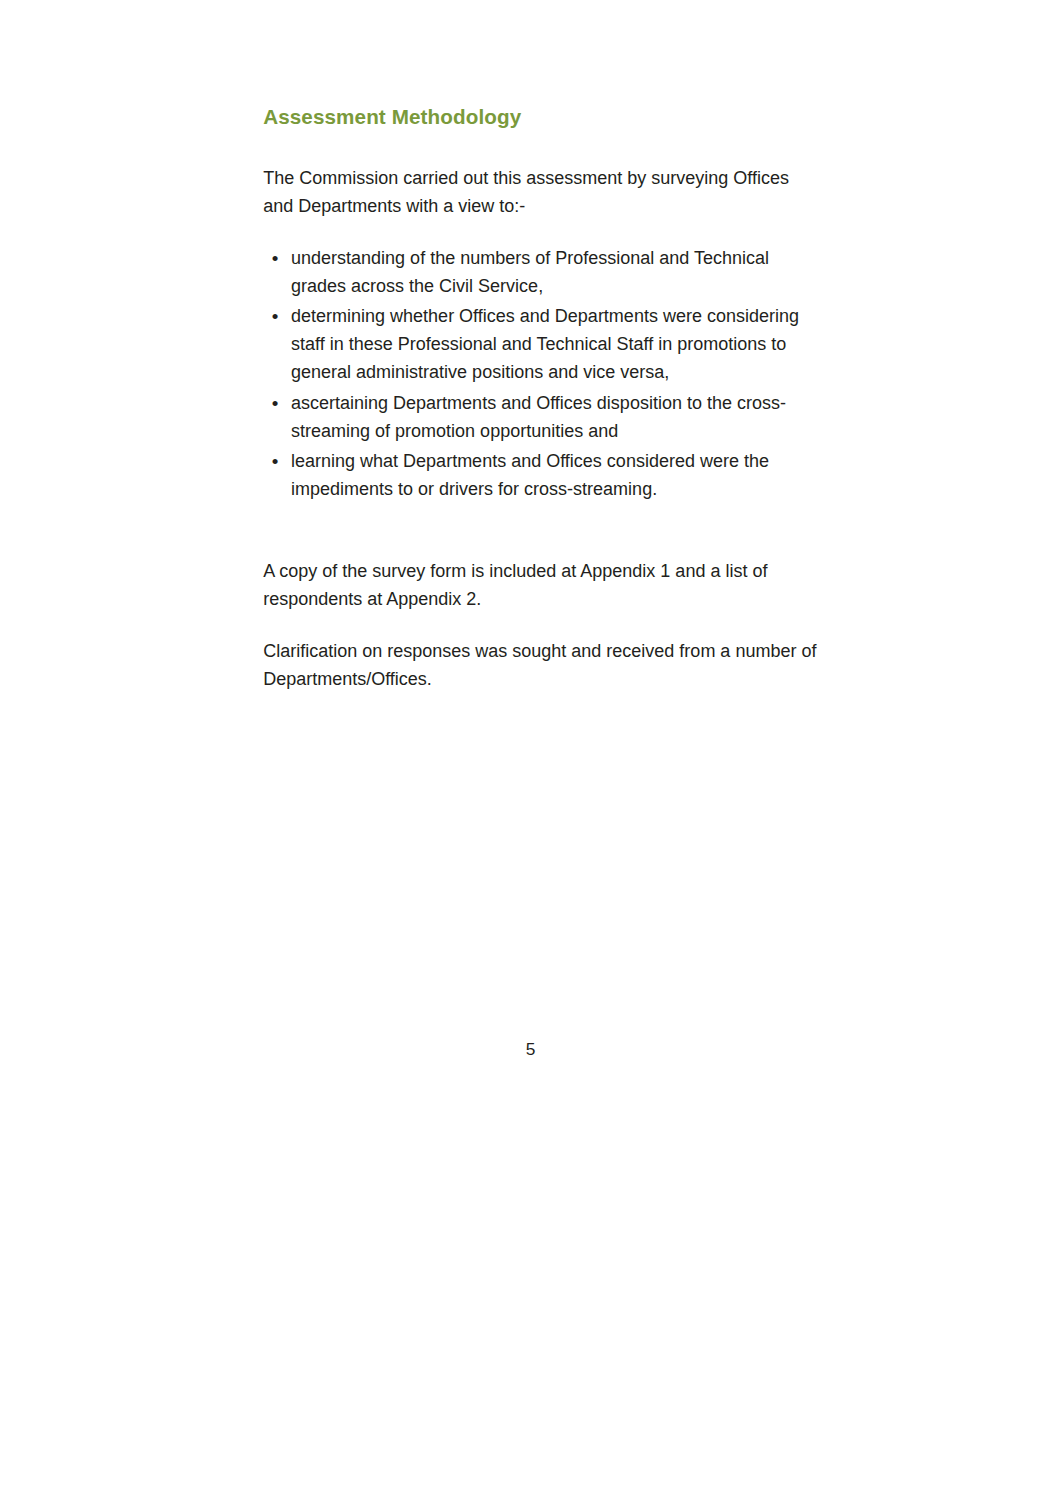Assessment Methodology
The Commission carried out this assessment by surveying Offices and Departments with a view to:-
understanding of the numbers of Professional and Technical grades across the Civil Service,
determining whether Offices and Departments were considering staff in these Professional and Technical Staff in promotions to general administrative positions and vice versa,
ascertaining Departments and Offices disposition to the cross-streaming of promotion opportunities and
learning what Departments and Offices considered were the impediments to or drivers for cross-streaming.
A copy of the survey form is included at Appendix 1 and a list of respondents at Appendix 2.
Clarification on responses was sought and received from a number of Departments/Offices.
5